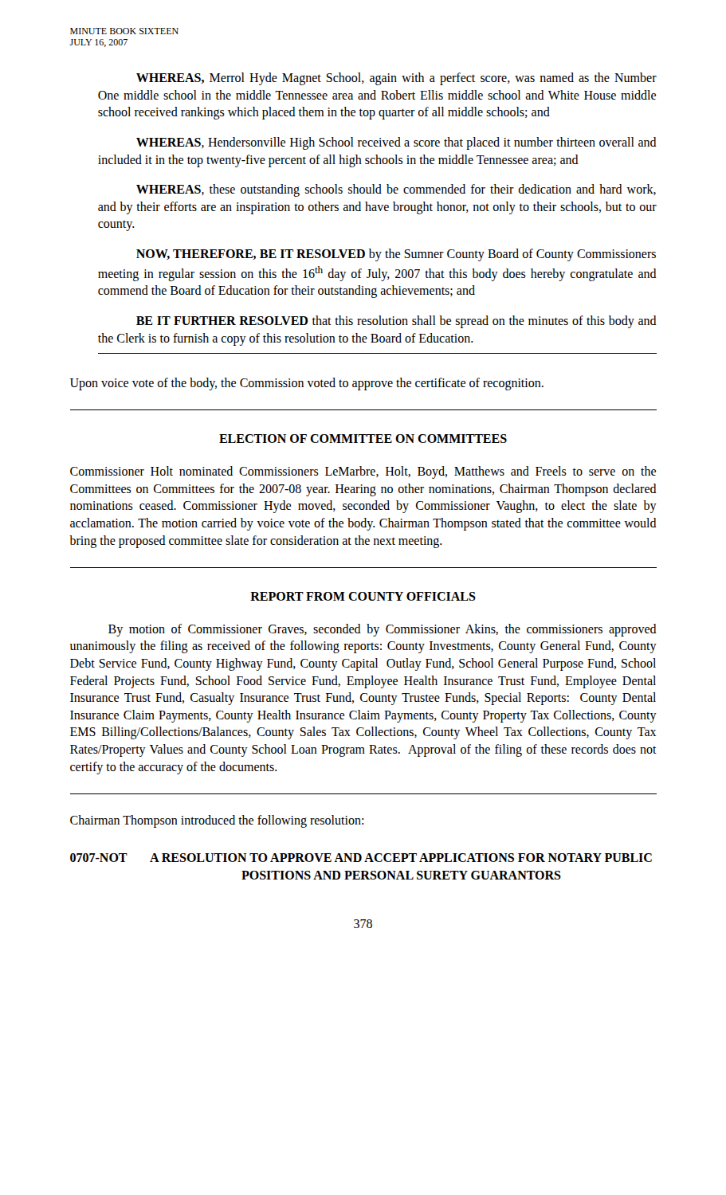MINUTE BOOK SIXTEEN
JULY 16, 2007
WHEREAS, Merrol Hyde Magnet School, again with a perfect score, was named as the Number One middle school in the middle Tennessee area and Robert Ellis middle school and White House middle school received rankings which placed them in the top quarter of all middle schools; and
WHEREAS, Hendersonville High School received a score that placed it number thirteen overall and included it in the top twenty-five percent of all high schools in the middle Tennessee area; and
WHEREAS, these outstanding schools should be commended for their dedication and hard work, and by their efforts are an inspiration to others and have brought honor, not only to their schools, but to our county.
NOW, THEREFORE, BE IT RESOLVED by the Sumner County Board of County Commissioners meeting in regular session on this the 16th day of July, 2007 that this body does hereby congratulate and commend the Board of Education for their outstanding achievements; and
BE IT FURTHER RESOLVED that this resolution shall be spread on the minutes of this body and the Clerk is to furnish a copy of this resolution to the Board of Education.
Upon voice vote of the body, the Commission voted to approve the certificate of recognition.
ELECTION OF COMMITTEE ON COMMITTEES
Commissioner Holt nominated Commissioners LeMarbre, Holt, Boyd, Matthews and Freels to serve on the Committees on Committees for the 2007-08 year. Hearing no other nominations, Chairman Thompson declared nominations ceased. Commissioner Hyde moved, seconded by Commissioner Vaughn, to elect the slate by acclamation. The motion carried by voice vote of the body. Chairman Thompson stated that the committee would bring the proposed committee slate for consideration at the next meeting.
REPORT FROM COUNTY OFFICIALS
By motion of Commissioner Graves, seconded by Commissioner Akins, the commissioners approved unanimously the filing as received of the following reports: County Investments, County General Fund, County Debt Service Fund, County Highway Fund, County Capital Outlay Fund, School General Purpose Fund, School Federal Projects Fund, School Food Service Fund, Employee Health Insurance Trust Fund, Employee Dental Insurance Trust Fund, Casualty Insurance Trust Fund, County Trustee Funds, Special Reports: County Dental Insurance Claim Payments, County Health Insurance Claim Payments, County Property Tax Collections, County EMS Billing/Collections/Balances, County Sales Tax Collections, County Wheel Tax Collections, County Tax Rates/Property Values and County School Loan Program Rates. Approval of the filing of these records does not certify to the accuracy of the documents.
Chairman Thompson introduced the following resolution:
0707-NOT A Resolution to Approve and Accept Applications for Notary Public Positions and Personal Surety Guarantors
378